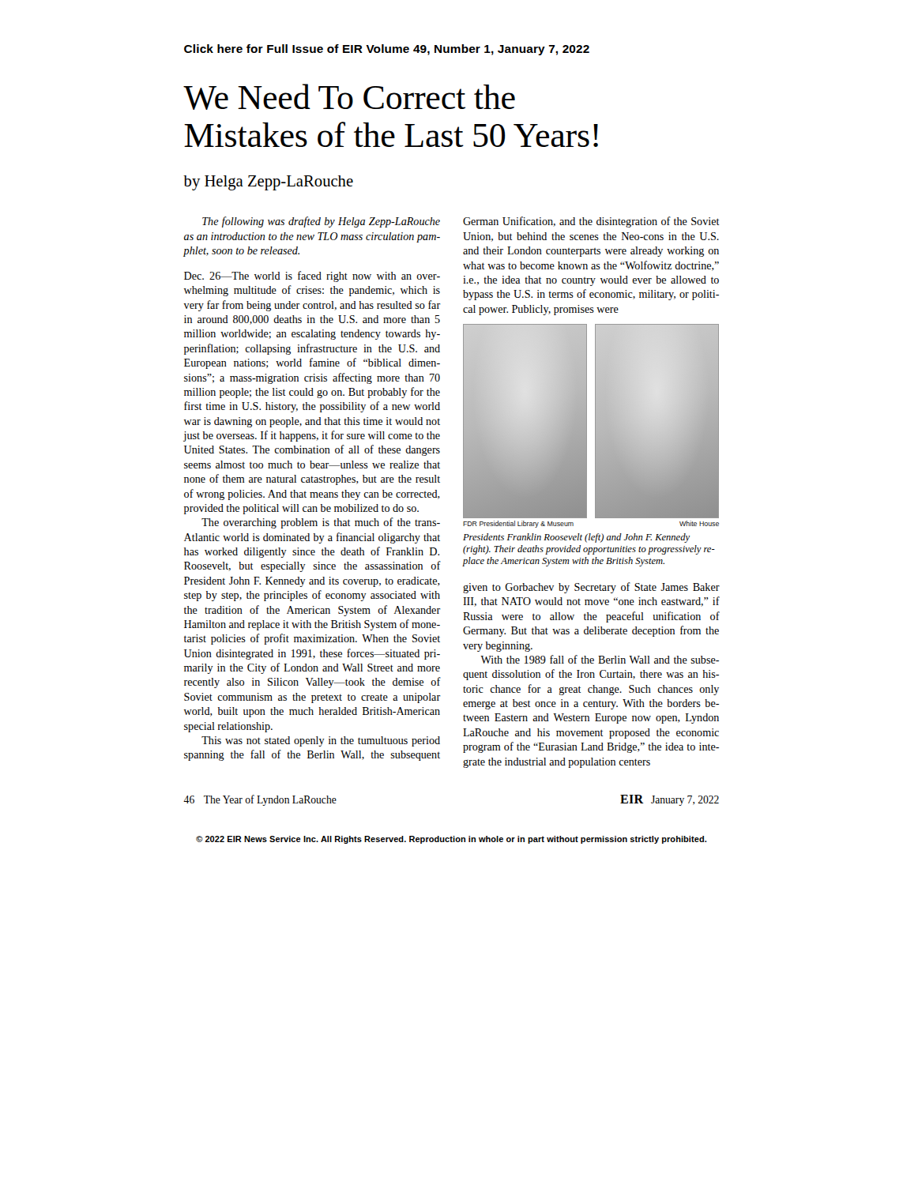Click here for Full Issue of EIR Volume 49, Number 1, January 7, 2022
We Need To Correct the
Mistakes of the Last 50 Years!
by Helga Zepp-LaRouche
The following was drafted by Helga Zepp-LaRouche as an introduction to the new TLO mass circulation pamphlet, soon to be released.
Dec. 26—The world is faced right now with an overwhelming multitude of crises: the pandemic, which is very far from being under control, and has resulted so far in around 800,000 deaths in the U.S. and more than 5 million worldwide; an escalating tendency towards hyperinflation; collapsing infrastructure in the U.S. and European nations; world famine of “biblical dimensions”; a mass-migration crisis affecting more than 70 million people; the list could go on. But probably for the first time in U.S. history, the possibility of a new world war is dawning on people, and that this time it would not just be overseas. If it happens, it for sure will come to the United States. The combination of all of these dangers seems almost too much to bear—unless we realize that none of them are natural catastrophes, but are the result of wrong policies. And that means they can be corrected, provided the political will can be mobilized to do so.
The overarching problem is that much of the trans-Atlantic world is dominated by a financial oligarchy that has worked diligently since the death of Franklin D. Roosevelt, but especially since the assassination of President John F. Kennedy and its coverup, to eradicate, step by step, the principles of economy associated with the tradition of the American System of Alexander Hamilton and replace it with the British System of monetarist policies of profit maximization. When the Soviet Union disintegrated in 1991, these forces—situated primarily in the City of London and Wall Street and more recently also in Silicon Valley—took the demise of Soviet communism as the pretext to create a unipolar world, built upon the much heralded British-American special relationship.
This was not stated openly in the tumultuous period spanning the fall of the Berlin Wall, the subsequent German Unification, and the disintegration of the Soviet Union, but behind the scenes the Neo-cons in the U.S. and their London counterparts were already working on what was to become known as the “Wolfowitz doctrine,” i.e., the idea that no country would ever be allowed to bypass the U.S. in terms of economic, military, or political power. Publicly, promises were
FDR Presidential Library & Museum White House
Presidents Franklin Roosevelt (left) and John F. Kennedy (right). Their deaths provided opportunities to progressively replace the American System with the British System.
given to Gorbachev by Secretary of State James Baker III, that NATO would not move “one inch eastward,” if Russia were to allow the peaceful unification of Germany. But that was a deliberate deception from the very beginning.
With the 1989 fall of the Berlin Wall and the subsequent dissolution of the Iron Curtain, there was an historic chance for a great change. Such chances only emerge at best once in a century. With the borders between Eastern and Western Europe now open, Lyndon LaRouche and his movement proposed the economic program of the “Eurasian Land Bridge,” the idea to integrate the industrial and population centers
46 The Year of Lyndon LaRouche
EIRJanuary 7, 2022
© 2022 EIR News Service Inc. All Rights Reserved. Reproduction in whole or in part without permission strictly prohibited.